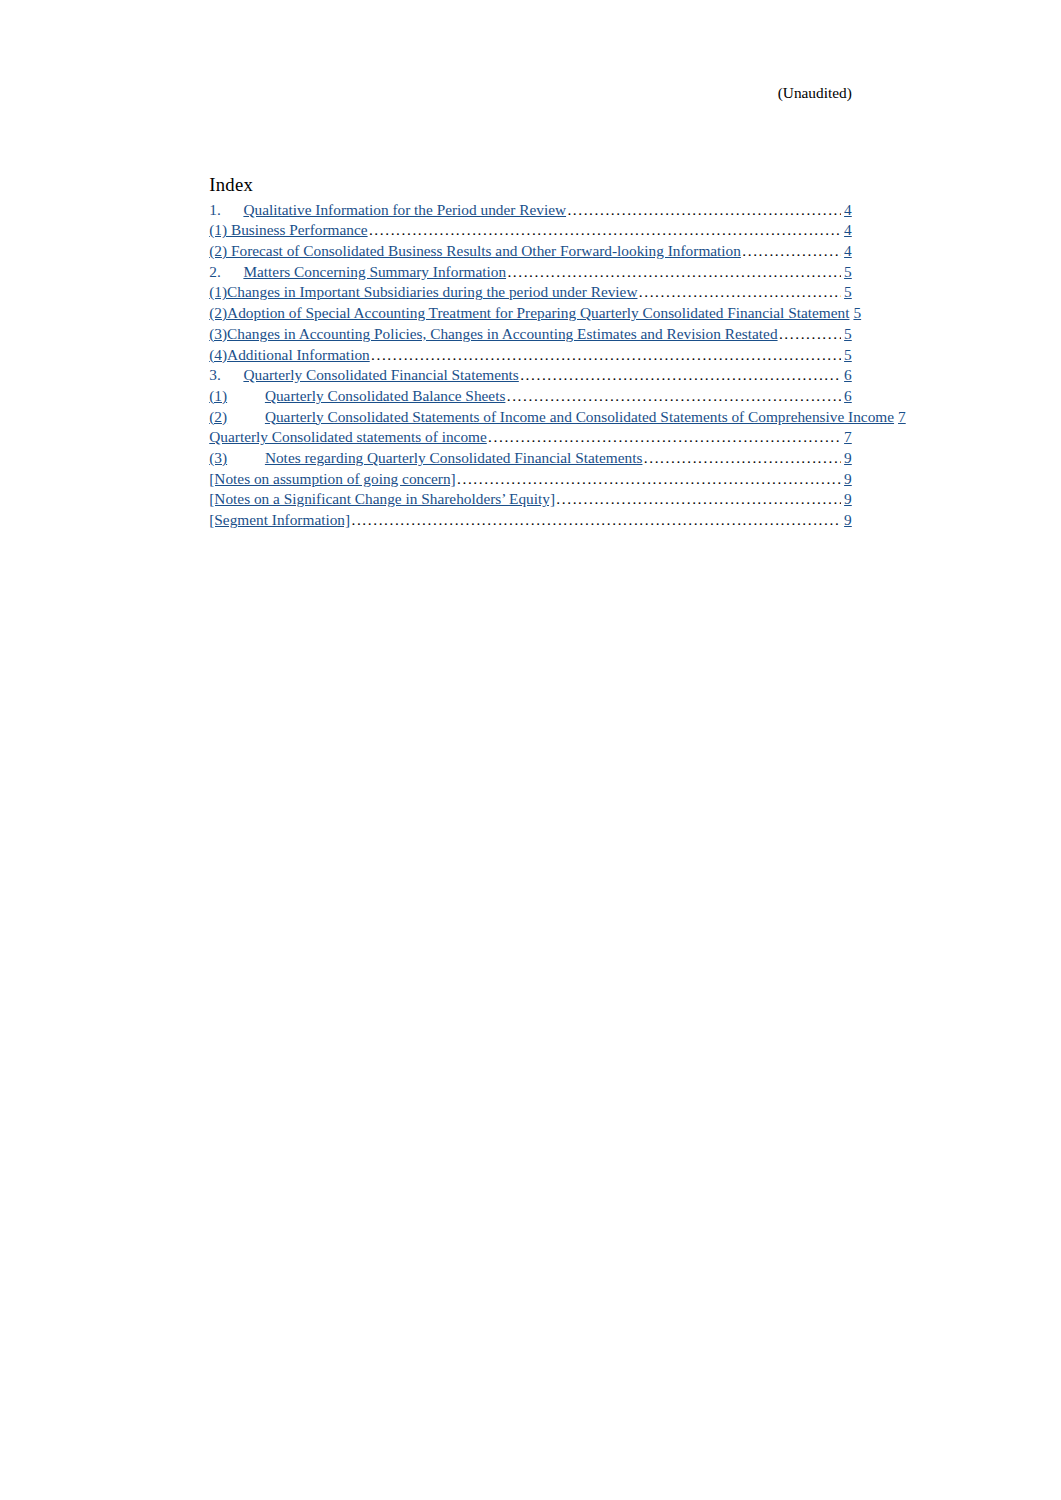(Unaudited)
Index
1. Qualitative Information for the Period under Review ........................................................................................... 4
(1) Business Performance ......................................................................................................................... 4
(2) Forecast of Consolidated Business Results and Other Forward-looking Information ............................................... 4
2. Matters Concerning Summary Information ................................................................................................. 5
(1)Changes in Important Subsidiaries during the period under Review ....................................................................... 5
(2)Adoption of Special Accounting Treatment for Preparing Quarterly Consolidated Financial Statement ....................... 5
(3)Changes in Accounting Policies, Changes in Accounting Estimates and Revision Restated ........................................ 5
(4)Additional Information ......................................................................................................................... 5
3. Quarterly Consolidated Financial Statements .............................................................................................. 6
(1) Quarterly Consolidated Balance Sheets ......................................................................................... 6
(2) Quarterly Consolidated Statements of Income and Consolidated Statements of Comprehensive Income ............... 7
Quarterly Consolidated statements of income ......................................................................................... 7
(3) Notes regarding Quarterly Consolidated Financial Statements ............................................................. 9
[Notes on assumption of going concern] ......................................................................................................... 9
[Notes on a Significant Change in Shareholders’ Equity] ............................................................................. 9
[Segment Information] ............................................................................................................................. 9